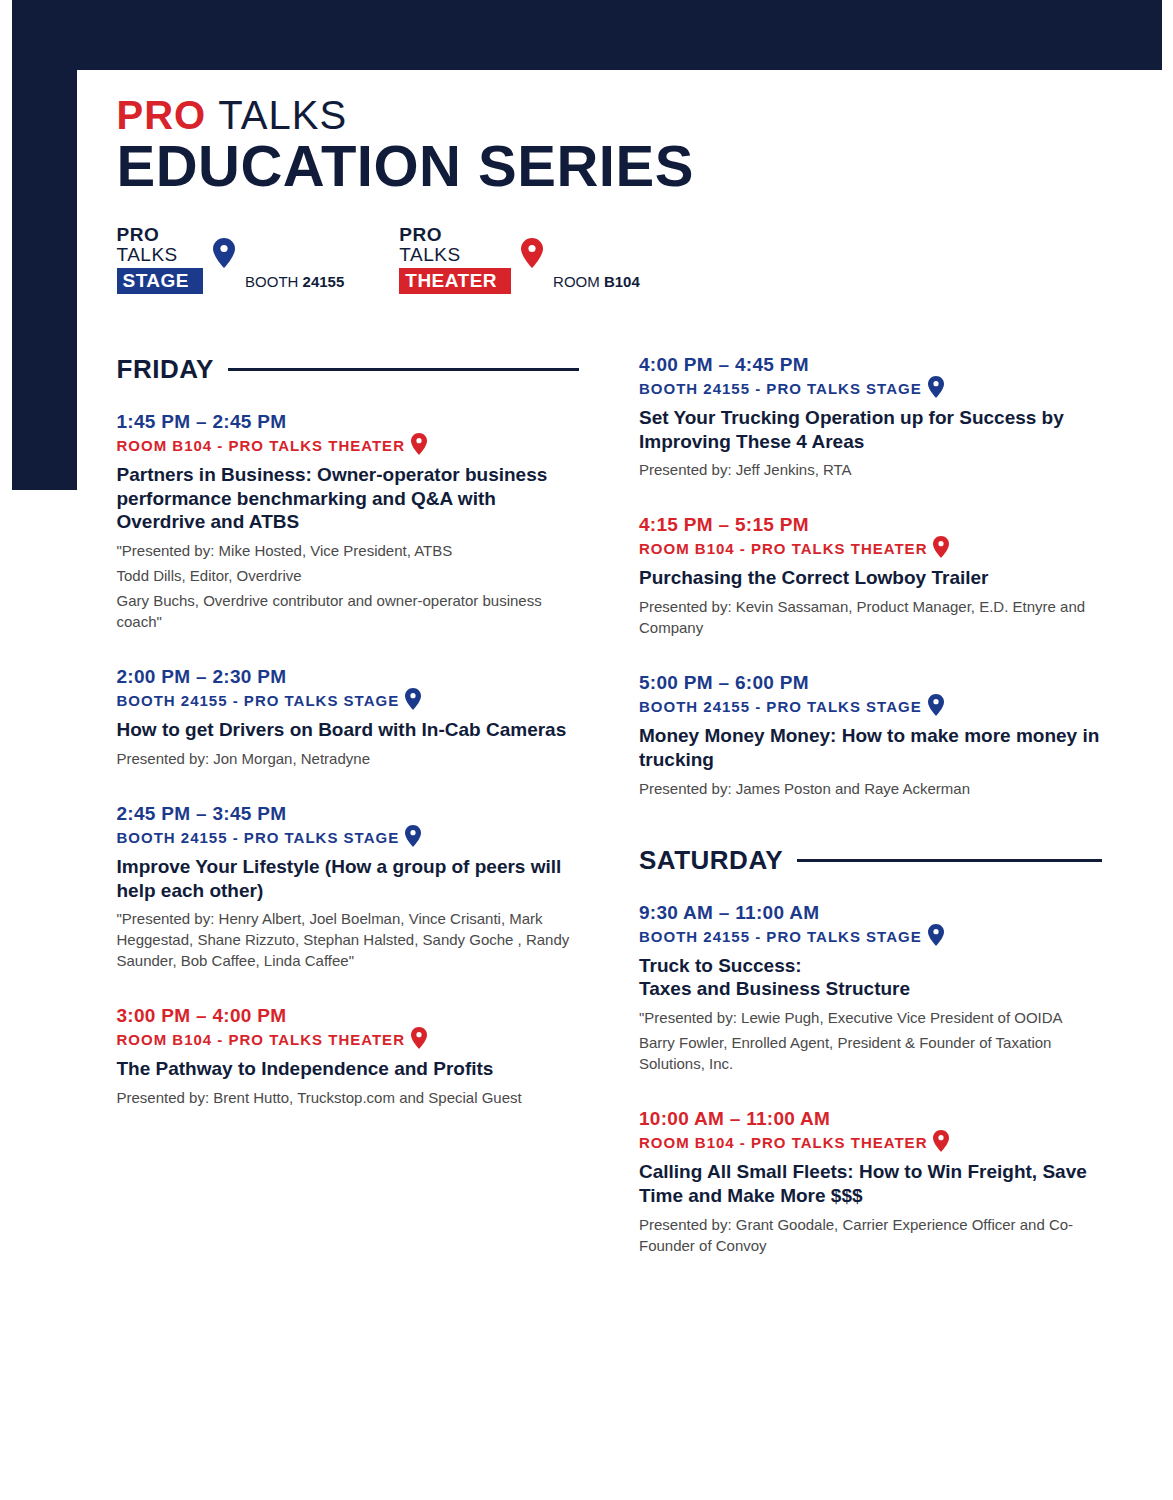PRO TALKS
EDUCATION SERIES
PRO TALKS STAGE
BOOTH 24155
PRO TALKS THEATER
ROOM B104
FRIDAY
1:45 PM – 2:45 PM
ROOM B104 - PRO TALKS THEATER
Partners in Business: Owner-operator business performance benchmarking and Q&A with Overdrive and ATBS
"Presented by: Mike Hosted, Vice President, ATBS
Todd Dills, Editor, Overdrive
Gary Buchs, Overdrive contributor and owner-operator business coach"
2:00 PM – 2:30 PM
BOOTH 24155 - PRO TALKS STAGE
How to get Drivers on Board with In-Cab Cameras
Presented by: Jon Morgan, Netradyne
2:45 PM – 3:45 PM
BOOTH 24155 - PRO TALKS STAGE
Improve Your Lifestyle (How a group of peers will help each other)
"Presented by: Henry Albert, Joel Boelman, Vince Crisanti, Mark Heggestad, Shane Rizzuto, Stephan Halsted, Sandy Goche , Randy Saunder, Bob Caffee, Linda Caffee"
3:00 PM – 4:00 PM
ROOM B104 - PRO TALKS THEATER
The Pathway to Independence and Profits
Presented by: Brent Hutto, Truckstop.com and Special Guest
4:00 PM – 4:45 PM
BOOTH 24155 - PRO TALKS STAGE
Set Your Trucking Operation up for Success by Improving These 4 Areas
Presented by: Jeff Jenkins, RTA
4:15 PM – 5:15 PM
ROOM B104 - PRO TALKS THEATER
Purchasing the Correct Lowboy Trailer
Presented by: Kevin Sassaman, Product Manager, E.D. Etnyre and Company
5:00 PM – 6:00 PM
BOOTH 24155 - PRO TALKS STAGE
Money Money Money: How to make more money in trucking
Presented by: James Poston and Raye Ackerman
SATURDAY
9:30 AM – 11:00 AM
BOOTH 24155 - PRO TALKS STAGE
Truck to Success:
Taxes and Business Structure
"Presented by: Lewie Pugh, Executive Vice President of OOIDA
Barry Fowler, Enrolled Agent, President & Founder of Taxation Solutions, Inc.
10:00 AM – 11:00 AM
ROOM B104 - PRO TALKS THEATER
Calling All Small Fleets: How to Win Freight, Save Time and Make More $$$
Presented by: Grant Goodale, Carrier Experience Officer and Co-Founder of Convoy